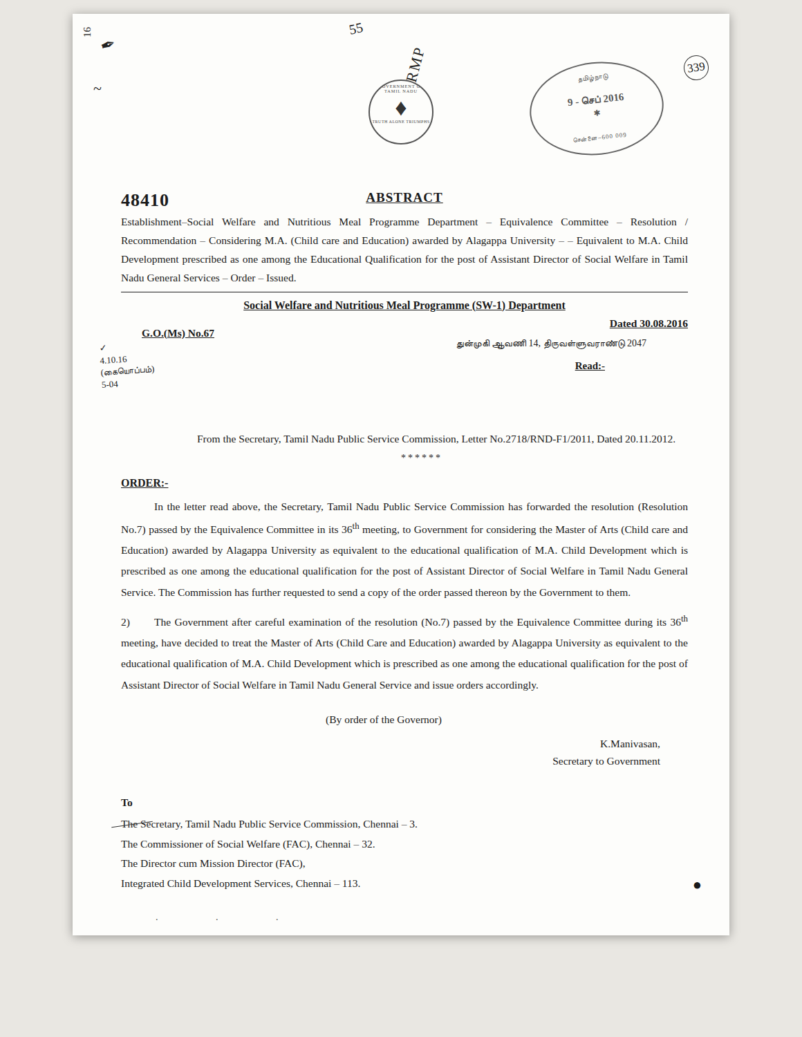16
✒
~
55
RMP
339
GOVERNMENT OF TAMIL NADU
♦
TRUTH ALONE TRIUMPHS
தமிழ்நாடு
9 - செப் 2016
✱
சென்னை–600 009
48410
ABSTRACT
Establishment–Social Welfare and Nutritious Meal Programme Department – Equivalence Committee – Resolution / Recommendation – Considering M.A. (Child care and Education) awarded by Alagappa University – – Equivalent to M.A. Child Development prescribed as one among the Educational Qualification for the post of Assistant Director of Social Welfare in Tamil Nadu General Services – Order – Issued.
Social Welfare and Nutritious Meal Programme (SW-1) Department
✓ 4.10.16 (கையொப்பம்) 5-04
G.O.(Ms) No.67
Dated 30.08.2016
துன்முகி ஆவணி 14, திருவள்ளுவராண்டு 2047
Read:-
From the Secretary, Tamil Nadu Public Service Commission, Letter No.2718/RND-F1/2011, Dated 20.11.2012.
******
ORDER:-
In the letter read above, the Secretary, Tamil Nadu Public Service Commission has forwarded the resolution (Resolution No.7) passed by the Equivalence Committee in its 36th meeting, to Government for considering the Master of Arts (Child care and Education) awarded by Alagappa University as equivalent to the educational qualification of M.A. Child Development which is prescribed as one among the educational qualification for the post of Assistant Director of Social Welfare in Tamil Nadu General Service. The Commission has further requested to send a copy of the order passed thereon by the Government to them.
2) The Government after careful examination of the resolution (No.7) passed by the Equivalence Committee during its 36th meeting, have decided to treat the Master of Arts (Child Care and Education) awarded by Alagappa University as equivalent to the educational qualification of M.A. Child Development which is prescribed as one among the educational qualification for the post of Assistant Director of Social Welfare in Tamil Nadu General Service and issue orders accordingly.
(By order of the Governor)
K.Manivasan,
Secretary to Government
To
The Secretary, Tamil Nadu Public Service Commission, Chennai – 3.
The Commissioner of Social Welfare (FAC), Chennai – 32.
The Director cum Mission Director (FAC),
Integrated Child Development Services, Chennai – 113.
●
. . .